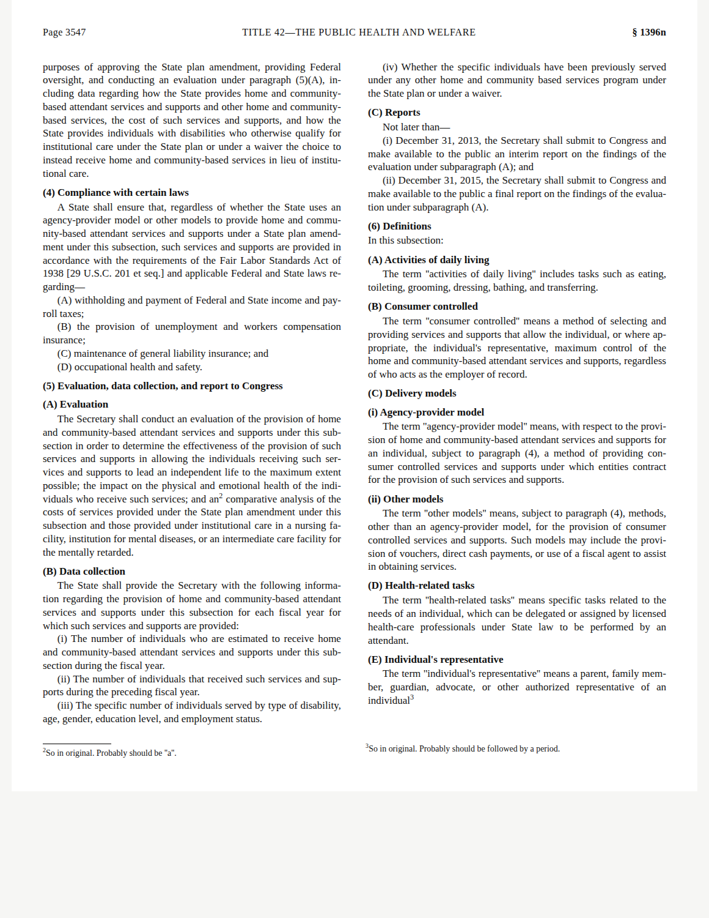Page 3547
Title 42—The Public Health and Welfare
§ 1396n
purposes of approving the State plan amendment, providing Federal oversight, and conducting an evaluation under paragraph (5)(A), including data regarding how the State provides home and community-based attendant services and supports and other home and community-based services, the cost of such services and supports, and how the State provides individuals with disabilities who otherwise qualify for institutional care under the State plan or under a waiver the choice to instead receive home and community-based services in lieu of institutional care.
(4) Compliance with certain laws
A State shall ensure that, regardless of whether the State uses an agency-provider model or other models to provide home and community-based attendant services and supports under a State plan amendment under this subsection, such services and supports are provided in accordance with the requirements of the Fair Labor Standards Act of 1938 [29 U.S.C. 201 et seq.] and applicable Federal and State laws regarding—
(A) withholding and payment of Federal and State income and payroll taxes;
(B) the provision of unemployment and workers compensation insurance;
(C) maintenance of general liability insurance; and
(D) occupational health and safety.
(5) Evaluation, data collection, and report to Congress
(A) Evaluation
The Secretary shall conduct an evaluation of the provision of home and community-based attendant services and supports under this subsection in order to determine the effectiveness of the provision of such services and supports in allowing the individuals receiving such services and supports to lead an independent life to the maximum extent possible; the impact on the physical and emotional health of the individuals who receive such services; and an2 comparative analysis of the costs of services provided under the State plan amendment under this subsection and those provided under institutional care in a nursing facility, institution for mental diseases, or an intermediate care facility for the mentally retarded.
(B) Data collection
The State shall provide the Secretary with the following information regarding the provision of home and community-based attendant services and supports under this subsection for each fiscal year for which such services and supports are provided:
(i) The number of individuals who are estimated to receive home and community-based attendant services and supports under this subsection during the fiscal year.
(ii) The number of individuals that received such services and supports during the preceding fiscal year.
(iii) The specific number of individuals served by type of disability, age, gender, education level, and employment status.
(iv) Whether the specific individuals have been previously served under any other home and community based services program under the State plan or under a waiver.
(C) Reports
Not later than—
(i) December 31, 2013, the Secretary shall submit to Congress and make available to the public an interim report on the findings of the evaluation under subparagraph (A); and
(ii) December 31, 2015, the Secretary shall submit to Congress and make available to the public a final report on the findings of the evaluation under subparagraph (A).
(6) Definitions
In this subsection:
(A) Activities of daily living
The term ''activities of daily living'' includes tasks such as eating, toileting, grooming, dressing, bathing, and transferring.
(B) Consumer controlled
The term ''consumer controlled'' means a method of selecting and providing services and supports that allow the individual, or where appropriate, the individual's representative, maximum control of the home and community-based attendant services and supports, regardless of who acts as the employer of record.
(C) Delivery models
(i) Agency-provider model
The term ''agency-provider model'' means, with respect to the provision of home and community-based attendant services and supports for an individual, subject to paragraph (4), a method of providing consumer controlled services and supports under which entities contract for the provision of such services and supports.
(ii) Other models
The term ''other models'' means, subject to paragraph (4), methods, other than an agency-provider model, for the provision of consumer controlled services and supports. Such models may include the provision of vouchers, direct cash payments, or use of a fiscal agent to assist in obtaining services.
(D) Health-related tasks
The term ''health-related tasks'' means specific tasks related to the needs of an individual, which can be delegated or assigned by licensed health-care professionals under State law to be performed by an attendant.
(E) Individual's representative
The term ''individual's representative'' means a parent, family member, guardian, advocate, or other authorized representative of an individual3
2So in original. Probably should be ''a''.
3So in original. Probably should be followed by a period.